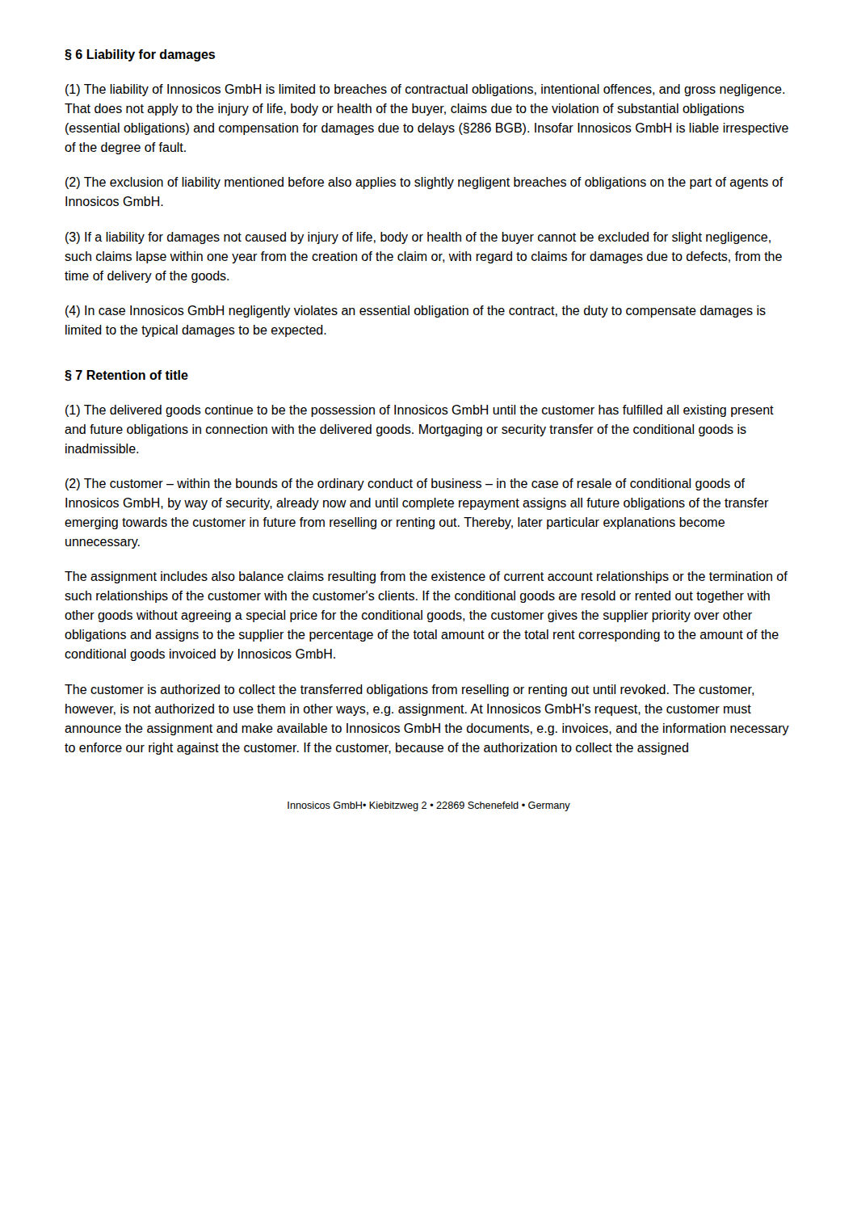§ 6 Liability for damages
(1) The liability of Innosicos GmbH is limited to breaches of contractual obligations, intentional offences, and gross negligence. That does not apply to the injury of life, body or health of the buyer, claims due to the violation of substantial obligations (essential obligations) and compensation for damages due to delays (§286 BGB). Insofar Innosicos GmbH is liable irrespective of the degree of fault.
(2) The exclusion of liability mentioned before also applies to slightly negligent breaches of obligations on the part of agents of Innosicos GmbH.
(3) If a liability for damages not caused by injury of life, body or health of the buyer cannot be excluded for slight negligence, such claims lapse within one year from the creation of the claim or, with regard to claims for damages due to defects, from the time of delivery of the goods.
(4) In case Innosicos GmbH negligently violates an essential obligation of the contract, the duty to compensate damages is limited to the typical damages to be expected.
§ 7 Retention of title
(1) The delivered goods continue to be the possession of Innosicos GmbH until the customer has fulfilled all existing present and future obligations in connection with the delivered goods. Mortgaging or security transfer of the conditional goods is inadmissible.
(2) The customer – within the bounds of the ordinary conduct of business – in the case of resale of conditional goods of Innosicos GmbH, by way of security, already now and until complete repayment assigns all future obligations of the transfer emerging towards the customer in future from reselling or renting out. Thereby, later particular explanations become unnecessary.
The assignment includes also balance claims resulting from the existence of current account relationships or the termination of such relationships of the customer with the customer's clients. If the conditional goods are resold or rented out together with other goods without agreeing a special price for the conditional goods, the customer gives the supplier priority over other obligations and assigns to the supplier the percentage of the total amount or the total rent corresponding to the amount of the conditional goods invoiced by Innosicos GmbH.
The customer is authorized to collect the transferred obligations from reselling or renting out until revoked. The customer, however, is not authorized to use them in other ways, e.g. assignment. At Innosicos GmbH's request, the customer must announce the assignment and make available to Innosicos GmbH the documents, e.g. invoices, and the information necessary to enforce our right against the customer. If the customer, because of the authorization to collect the assigned
Innosicos GmbH• Kiebitzweg 2 • 22869 Schenefeld • Germany